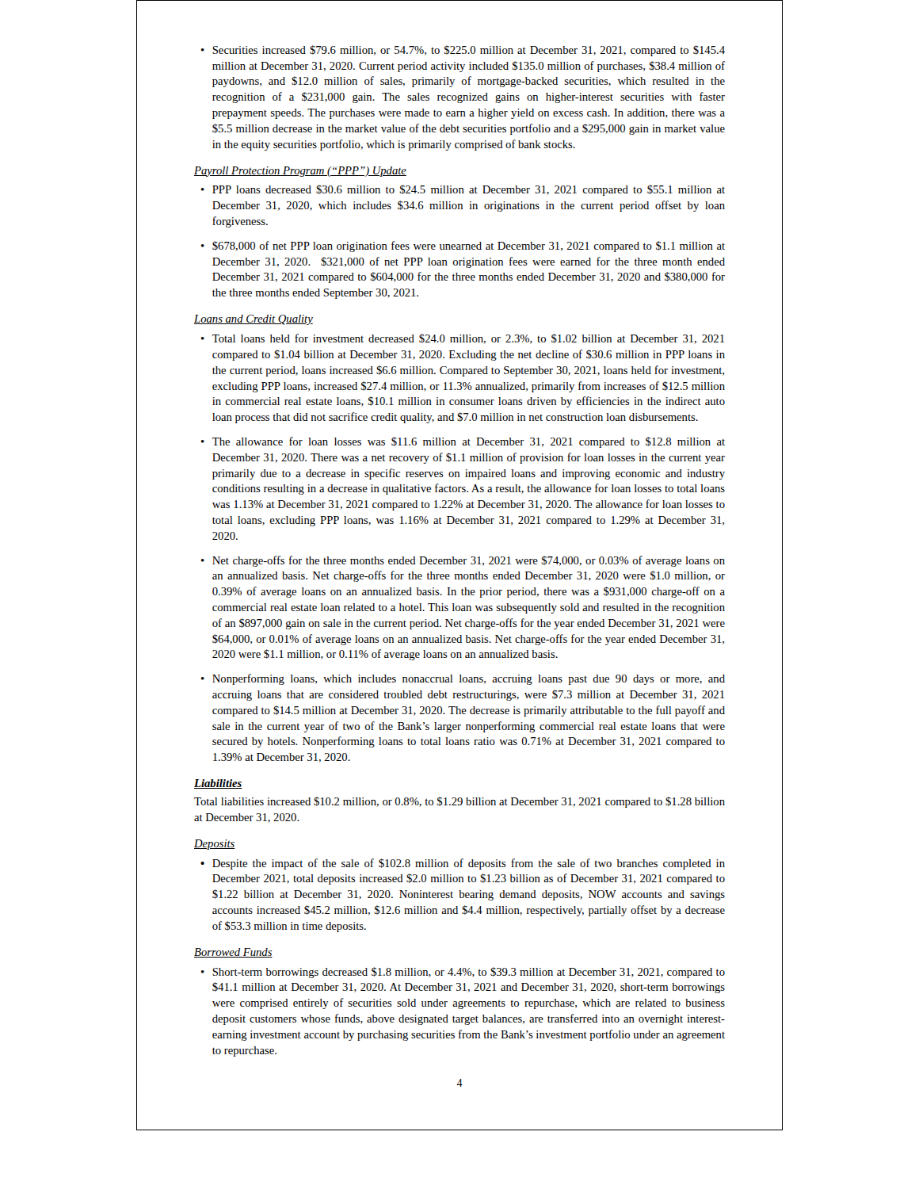Securities increased $79.6 million, or 54.7%, to $225.0 million at December 31, 2021, compared to $145.4 million at December 31, 2020. Current period activity included $135.0 million of purchases, $38.4 million of paydowns, and $12.0 million of sales, primarily of mortgage-backed securities, which resulted in the recognition of a $231,000 gain. The sales recognized gains on higher-interest securities with faster prepayment speeds. The purchases were made to earn a higher yield on excess cash. In addition, there was a $5.5 million decrease in the market value of the debt securities portfolio and a $295,000 gain in market value in the equity securities portfolio, which is primarily comprised of bank stocks.
Payroll Protection Program (“PPP”) Update
PPP loans decreased $30.6 million to $24.5 million at December 31, 2021 compared to $55.1 million at December 31, 2020, which includes $34.6 million in originations in the current period offset by loan forgiveness.
$678,000 of net PPP loan origination fees were unearned at December 31, 2021 compared to $1.1 million at December 31, 2020. $321,000 of net PPP loan origination fees were earned for the three month ended December 31, 2021 compared to $604,000 for the three months ended December 31, 2020 and $380,000 for the three months ended September 30, 2021.
Loans and Credit Quality
Total loans held for investment decreased $24.0 million, or 2.3%, to $1.02 billion at December 31, 2021 compared to $1.04 billion at December 31, 2020. Excluding the net decline of $30.6 million in PPP loans in the current period, loans increased $6.6 million. Compared to September 30, 2021, loans held for investment, excluding PPP loans, increased $27.4 million, or 11.3% annualized, primarily from increases of $12.5 million in commercial real estate loans, $10.1 million in consumer loans driven by efficiencies in the indirect auto loan process that did not sacrifice credit quality, and $7.0 million in net construction loan disbursements.
The allowance for loan losses was $11.6 million at December 31, 2021 compared to $12.8 million at December 31, 2020. There was a net recovery of $1.1 million of provision for loan losses in the current year primarily due to a decrease in specific reserves on impaired loans and improving economic and industry conditions resulting in a decrease in qualitative factors. As a result, the allowance for loan losses to total loans was 1.13% at December 31, 2021 compared to 1.22% at December 31, 2020. The allowance for loan losses to total loans, excluding PPP loans, was 1.16% at December 31, 2021 compared to 1.29% at December 31, 2020.
Net charge-offs for the three months ended December 31, 2021 were $74,000, or 0.03% of average loans on an annualized basis. Net charge-offs for the three months ended December 31, 2020 were $1.0 million, or 0.39% of average loans on an annualized basis. In the prior period, there was a $931,000 charge-off on a commercial real estate loan related to a hotel. This loan was subsequently sold and resulted in the recognition of an $897,000 gain on sale in the current period. Net charge-offs for the year ended December 31, 2021 were $64,000, or 0.01% of average loans on an annualized basis. Net charge-offs for the year ended December 31, 2020 were $1.1 million, or 0.11% of average loans on an annualized basis.
Nonperforming loans, which includes nonaccrual loans, accruing loans past due 90 days or more, and accruing loans that are considered troubled debt restructurings, were $7.3 million at December 31, 2021 compared to $14.5 million at December 31, 2020. The decrease is primarily attributable to the full payoff and sale in the current year of two of the Bank’s larger nonperforming commercial real estate loans that were secured by hotels. Nonperforming loans to total loans ratio was 0.71% at December 31, 2021 compared to 1.39% at December 31, 2020.
Liabilities
Total liabilities increased $10.2 million, or 0.8%, to $1.29 billion at December 31, 2021 compared to $1.28 billion at December 31, 2020.
Deposits
Despite the impact of the sale of $102.8 million of deposits from the sale of two branches completed in December 2021, total deposits increased $2.0 million to $1.23 billion as of December 31, 2021 compared to $1.22 billion at December 31, 2020. Noninterest bearing demand deposits, NOW accounts and savings accounts increased $45.2 million, $12.6 million and $4.4 million, respectively, partially offset by a decrease of $53.3 million in time deposits.
Borrowed Funds
Short-term borrowings decreased $1.8 million, or 4.4%, to $39.3 million at December 31, 2021, compared to $41.1 million at December 31, 2020. At December 31, 2021 and December 31, 2020, short-term borrowings were comprised entirely of securities sold under agreements to repurchase, which are related to business deposit customers whose funds, above designated target balances, are transferred into an overnight interest-earning investment account by purchasing securities from the Bank’s investment portfolio under an agreement to repurchase.
4